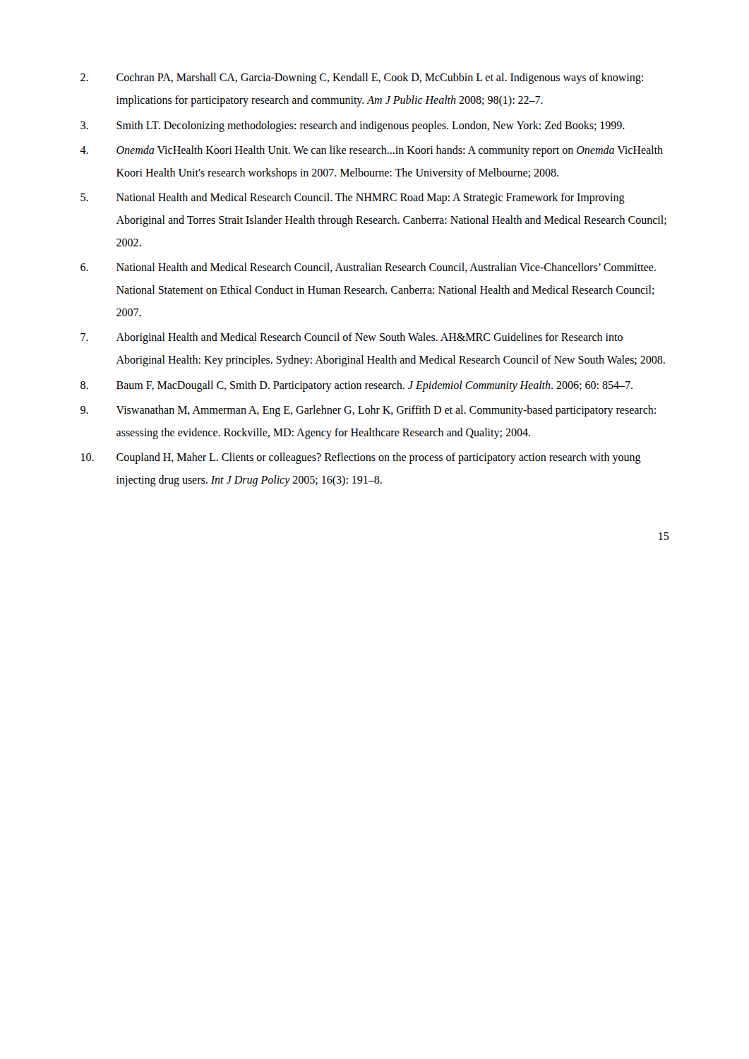2. Cochran PA, Marshall CA, Garcia-Downing C, Kendall E, Cook D, McCubbin L et al. Indigenous ways of knowing: implications for participatory research and community. Am J Public Health 2008; 98(1): 22–7.
3. Smith LT. Decolonizing methodologies: research and indigenous peoples. London, New York: Zed Books; 1999.
4. Onemda VicHealth Koori Health Unit. We can like research...in Koori hands: A community report on Onemda VicHealth Koori Health Unit's research workshops in 2007. Melbourne: The University of Melbourne; 2008.
5. National Health and Medical Research Council. The NHMRC Road Map: A Strategic Framework for Improving Aboriginal and Torres Strait Islander Health through Research. Canberra: National Health and Medical Research Council; 2002.
6. National Health and Medical Research Council, Australian Research Council, Australian Vice-Chancellors’ Committee. National Statement on Ethical Conduct in Human Research. Canberra: National Health and Medical Research Council; 2007.
7. Aboriginal Health and Medical Research Council of New South Wales. AH&MRC Guidelines for Research into Aboriginal Health: Key principles. Sydney: Aboriginal Health and Medical Research Council of New South Wales; 2008.
8. Baum F, MacDougall C, Smith D. Participatory action research. J Epidemiol Community Health. 2006; 60: 854–7.
9. Viswanathan M, Ammerman A, Eng E, Garlehner G, Lohr K, Griffith D et al. Community-based participatory research: assessing the evidence. Rockville, MD: Agency for Healthcare Research and Quality; 2004.
10. Coupland H, Maher L. Clients or colleagues? Reflections on the process of participatory action research with young injecting drug users. Int J Drug Policy 2005; 16(3): 191–8.
15